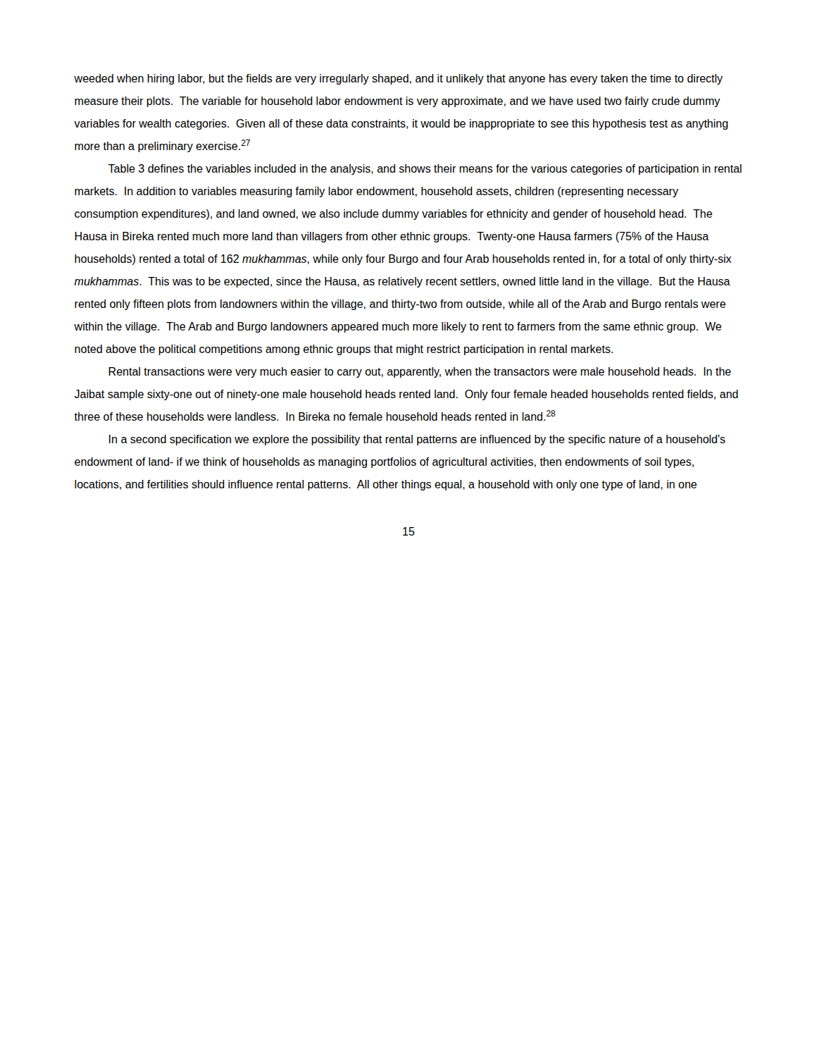weeded when hiring labor, but the fields are very irregularly shaped, and it unlikely that anyone has every taken the time to directly measure their plots. The variable for household labor endowment is very approximate, and we have used two fairly crude dummy variables for wealth categories. Given all of these data constraints, it would be inappropriate to see this hypothesis test as anything more than a preliminary exercise.27
Table 3 defines the variables included in the analysis, and shows their means for the various categories of participation in rental markets. In addition to variables measuring family labor endowment, household assets, children (representing necessary consumption expenditures), and land owned, we also include dummy variables for ethnicity and gender of household head. The Hausa in Bireka rented much more land than villagers from other ethnic groups. Twenty-one Hausa farmers (75% of the Hausa households) rented a total of 162 mukhammas, while only four Burgo and four Arab households rented in, for a total of only thirty-six mukhammas. This was to be expected, since the Hausa, as relatively recent settlers, owned little land in the village. But the Hausa rented only fifteen plots from landowners within the village, and thirty-two from outside, while all of the Arab and Burgo rentals were within the village. The Arab and Burgo landowners appeared much more likely to rent to farmers from the same ethnic group. We noted above the political competitions among ethnic groups that might restrict participation in rental markets.
Rental transactions were very much easier to carry out, apparently, when the transactors were male household heads. In the Jaibat sample sixty-one out of ninety-one male household heads rented land. Only four female headed households rented fields, and three of these households were landless. In Bireka no female household heads rented in land.28
In a second specification we explore the possibility that rental patterns are influenced by the specific nature of a household's endowment of land- if we think of households as managing portfolios of agricultural activities, then endowments of soil types, locations, and fertilities should influence rental patterns. All other things equal, a household with only one type of land, in one
15